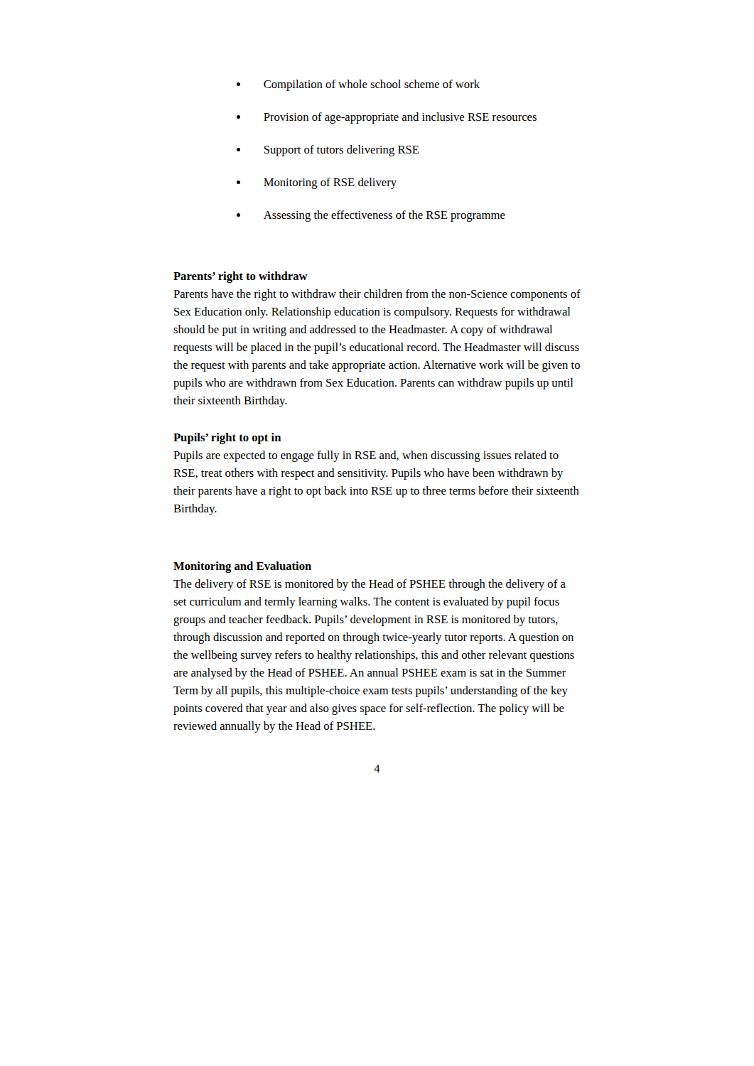Compilation of whole school scheme of work
Provision of age-appropriate and inclusive RSE resources
Support of tutors delivering RSE
Monitoring of RSE delivery
Assessing the effectiveness of the RSE programme
Parents’ right to withdraw
Parents have the right to withdraw their children from the non-Science components of Sex Education only. Relationship education is compulsory. Requests for withdrawal should be put in writing and addressed to the Headmaster. A copy of withdrawal requests will be placed in the pupil’s educational record. The Headmaster will discuss the request with parents and take appropriate action. Alternative work will be given to pupils who are withdrawn from Sex Education. Parents can withdraw pupils up until their sixteenth Birthday.
Pupils’ right to opt in
Pupils are expected to engage fully in RSE and, when discussing issues related to RSE, treat others with respect and sensitivity. Pupils who have been withdrawn by their parents have a right to opt back into RSE up to three terms before their sixteenth Birthday.
Monitoring and Evaluation
The delivery of RSE is monitored by the Head of PSHEE through the delivery of a set curriculum and termly learning walks. The content is evaluated by pupil focus groups and teacher feedback. Pupils’ development in RSE is monitored by tutors, through discussion and reported on through twice-yearly tutor reports. A question on the wellbeing survey refers to healthy relationships, this and other relevant questions are analysed by the Head of PSHEE. An annual PSHEE exam is sat in the Summer Term by all pupils, this multiple-choice exam tests pupils’ understanding of the key points covered that year and also gives space for self-reflection. The policy will be reviewed annually by the Head of PSHEE.
4